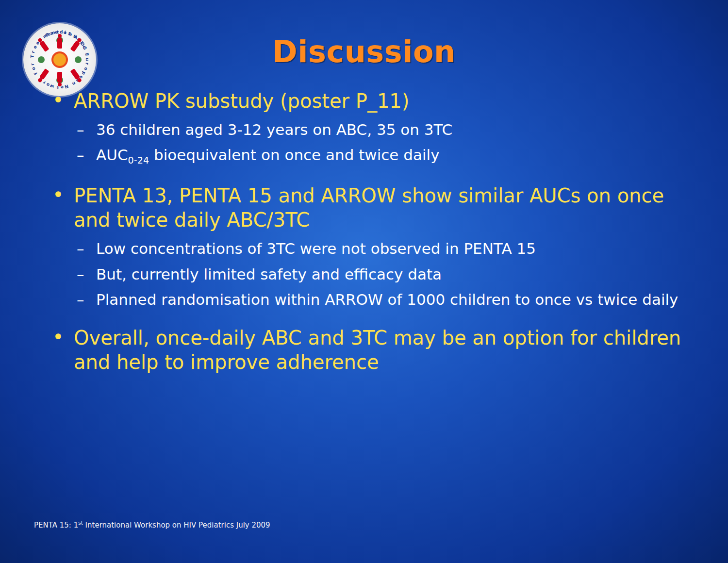P a e d i a t r i c E u r o p e a n N e t w o r k f o r T r e a t m e n t o f A I D S
Discussion
ARROW PK substudy (poster P_11)
36 children aged 3-12 years on ABC, 35 on 3TC
AUC0-24 bioequivalent on once and twice daily
PENTA 13, PENTA 15 and ARROW show similar AUCs on once and twice daily ABC/3TC
Low concentrations of 3TC were not observed in PENTA 15
But, currently limited safety and efficacy data
Planned randomisation within ARROW of 1000 children to once vs twice daily
Overall, once-daily ABC and 3TC may be an option for children and help to improve adherence
PENTA 15: 1st International Workshop on HIV Pediatrics July 2009